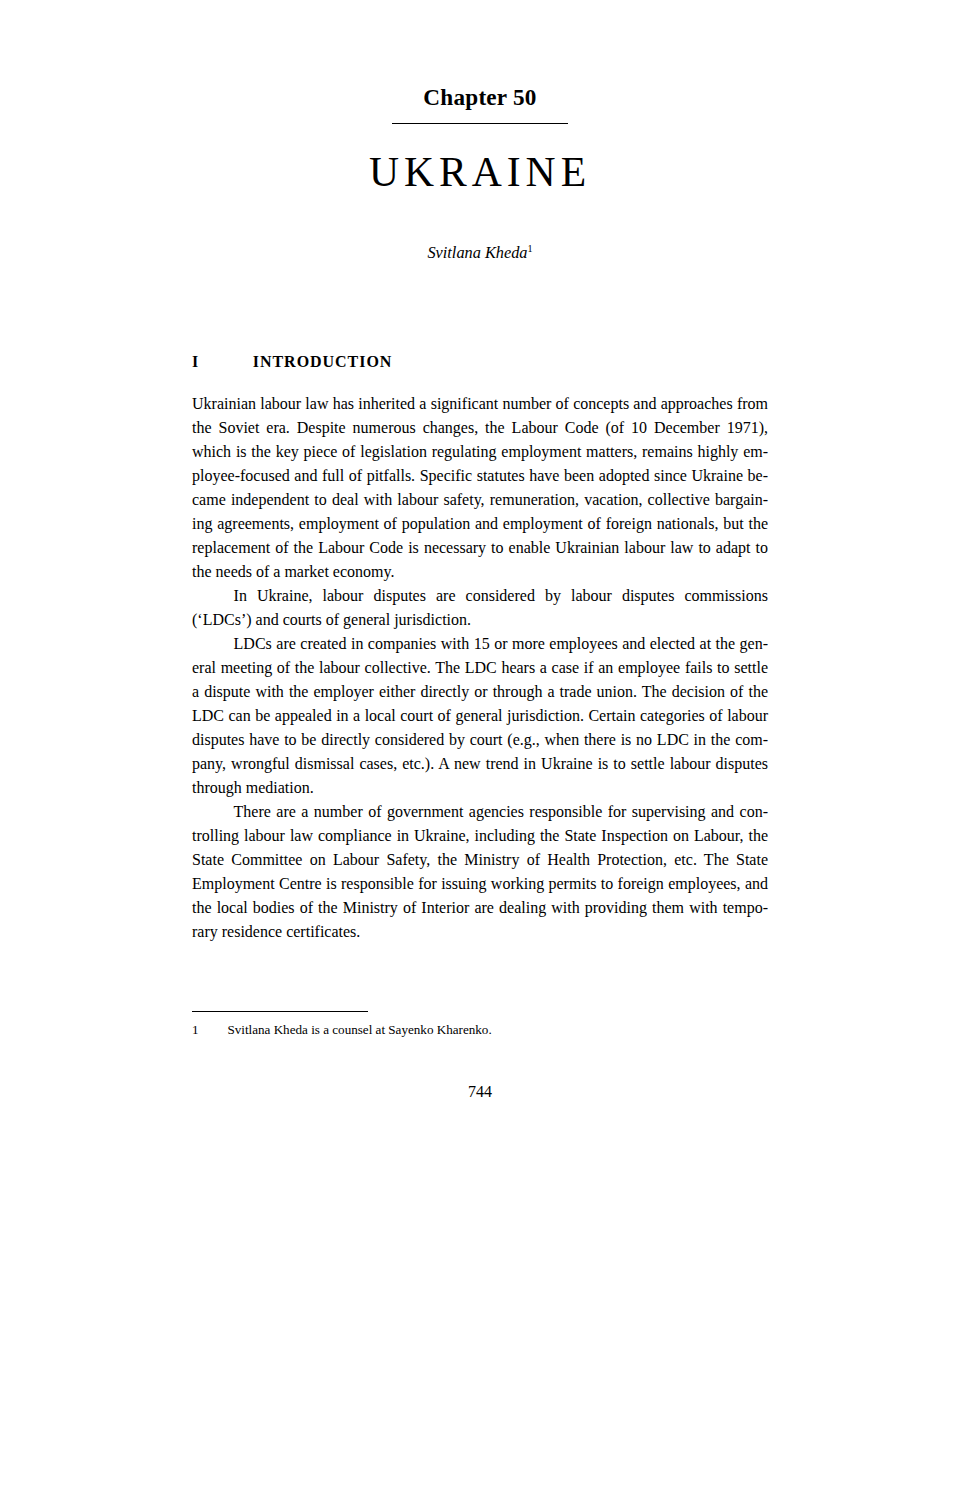Chapter 50
UKRAINE
Svitlana Kheda1
IINTRODUCTION
Ukrainian labour law has inherited a significant number of concepts and approaches from the Soviet era. Despite numerous changes, the Labour Code (of 10 December 1971), which is the key piece of legislation regulating employment matters, remains highly employee-focused and full of pitfalls. Specific statutes have been adopted since Ukraine became independent to deal with labour safety, remuneration, vacation, collective bargaining agreements, employment of population and employment of foreign nationals, but the replacement of the Labour Code is necessary to enable Ukrainian labour law to adapt to the needs of a market economy.
In Ukraine, labour disputes are considered by labour disputes commissions (‘LDCs’) and courts of general jurisdiction.
LDCs are created in companies with 15 or more employees and elected at the general meeting of the labour collective. The LDC hears a case if an employee fails to settle a dispute with the employer either directly or through a trade union. The decision of the LDC can be appealed in a local court of general jurisdiction. Certain categories of labour disputes have to be directly considered by court (e.g., when there is no LDC in the company, wrongful dismissal cases, etc.). A new trend in Ukraine is to settle labour disputes through mediation.
There are a number of government agencies responsible for supervising and controlling labour law compliance in Ukraine, including the State Inspection on Labour, the State Committee on Labour Safety, the Ministry of Health Protection, etc. The State Employment Centre is responsible for issuing working permits to foreign employees, and the local bodies of the Ministry of Interior are dealing with providing them with temporary residence certificates.
1 Svitlana Kheda is a counsel at Sayenko Kharenko.
744